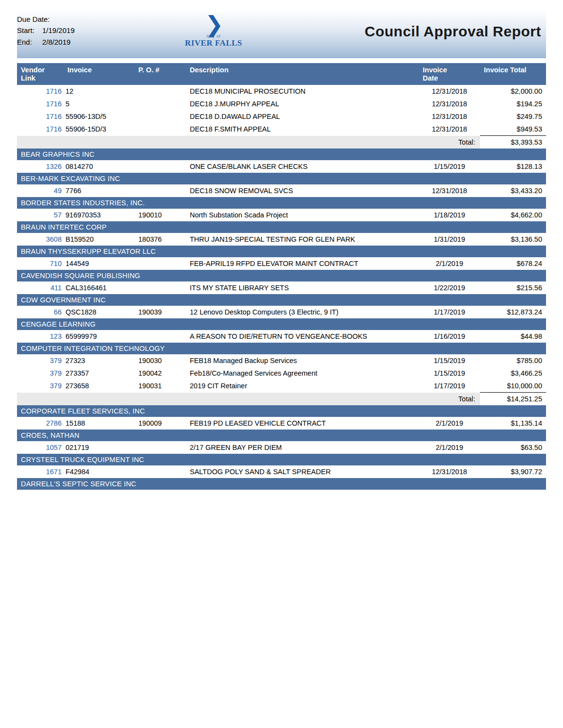Due Date:
Start: 1/19/2019
End: 2/8/2019
❯
City of
RIVER FALLS
Council Approval Report
| Vendor Link | Invoice | P. O. # | Description | Invoice Date | Invoice Total |
| --- | --- | --- | --- | --- | --- |
| 1716 | 12 | | DEC18 MUNICIPAL PROSECUTION | 12/31/2018 | $2,000.00 |
| 1716 | 5 | | DEC18 J.MURPHY APPEAL | 12/31/2018 | $194.25 |
| 1716 | 55906-13D/5 | | DEC18 D.DAWALD APPEAL | 12/31/2018 | $249.75 |
| 1716 | 55906-15D/3 | | DEC18 F.SMITH APPEAL | 12/31/2018 | $949.53 |
| | Total: | $3,393.53 |
| BEAR GRAPHICS INC |
| 1326 | 0814270 | | ONE CASE/BLANK LASER CHECKS | 1/15/2019 | $128.13 |
| BER-MARK EXCAVATING INC |
| 49 | 7766 | | DEC18 SNOW REMOVAL SVCS | 12/31/2018 | $3,433.20 |
| BORDER STATES INDUSTRIES, INC. |
| 57 | 916970353 | 190010 | North Substation Scada Project | 1/18/2019 | $4,662.00 |
| BRAUN INTERTEC CORP |
| 3608 | B159520 | 180376 | THRU JAN19-SPECIAL TESTING FOR GLEN PARK | 1/31/2019 | $3,136.50 |
| BRAUN THYSSEKRUPP ELEVATOR LLC |
| 710 | 144549 | | FEB-APRIL19 RFPD ELEVATOR MAINT CONTRACT | 2/1/2019 | $678.24 |
| CAVENDISH SQUARE PUBLISHING |
| 411 | CAL3166461 | | ITS MY STATE LIBRARY SETS | 1/22/2019 | $215.56 |
| CDW GOVERNMENT INC |
| 66 | QSC1828 | 190039 | 12 Lenovo Desktop Computers (3 Electric, 9 IT) | 1/17/2019 | $12,873.24 |
| CENGAGE LEARNING |
| 123 | 65999979 | | A REASON TO DIE/RETURN TO VENGEANCE-BOOKS | 1/16/2019 | $44.98 |
| COMPUTER INTEGRATION TECHNOLOGY |
| 379 | 27323 | 190030 | FEB18 Managed Backup Services | 1/15/2019 | $785.00 |
| 379 | 273357 | 190042 | Feb18/Co-Managed Services Agreement | 1/15/2019 | $3,466.25 |
| 379 | 273658 | 190031 | 2019 CIT Retainer | 1/17/2019 | $10,000.00 |
| | Total: | $14,251.25 |
| CORPORATE FLEET SERVICES, INC |
| 2786 | 15188 | 190009 | FEB19 PD LEASED VEHICLE CONTRACT | 2/1/2019 | $1,135.14 |
| CROES, NATHAN |
| 1057 | 021719 | | 2/17 GREEN BAY PER DIEM | 2/1/2019 | $63.50 |
| CRYSTEEL TRUCK EQUIPMENT INC |
| 1671 | F42984 | | SALTDOG POLY SAND & SALT SPREADER | 12/31/2018 | $3,907.72 |
| DARRELL'S SEPTIC SERVICE INC |